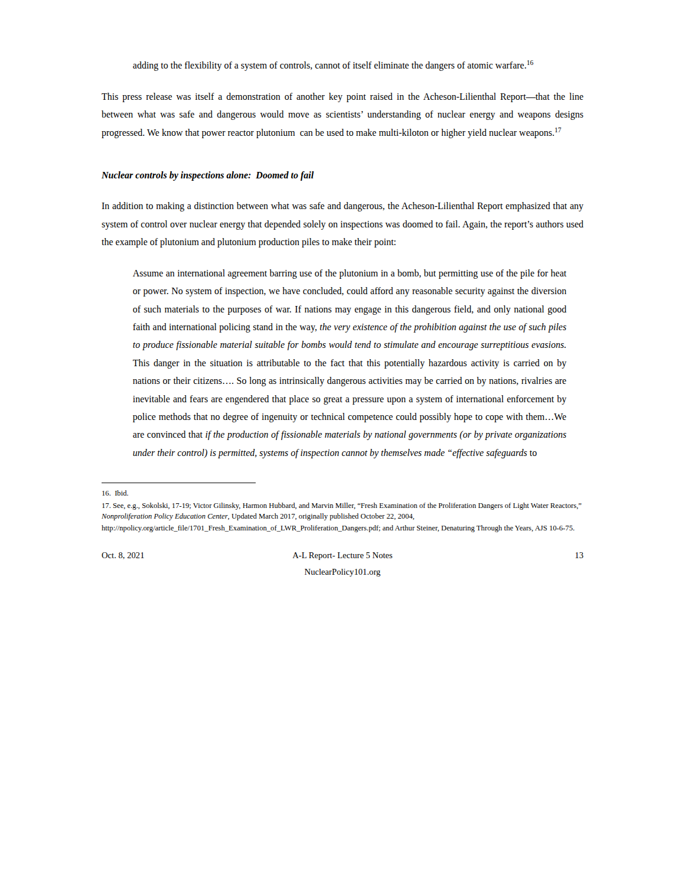adding to the flexibility of a system of controls, cannot of itself eliminate the dangers of atomic warfare.16
This press release was itself a demonstration of another key point raised in the Acheson-Lilienthal Report—that the line between what was safe and dangerous would move as scientists’ understanding of nuclear energy and weapons designs progressed. We know that power reactor plutonium can be used to make multi-kiloton or higher yield nuclear weapons.17
Nuclear controls by inspections alone: Doomed to fail
In addition to making a distinction between what was safe and dangerous, the Acheson-Lilienthal Report emphasized that any system of control over nuclear energy that depended solely on inspections was doomed to fail. Again, the report’s authors used the example of plutonium and plutonium production piles to make their point:
Assume an international agreement barring use of the plutonium in a bomb, but permitting use of the pile for heat or power. No system of inspection, we have concluded, could afford any reasonable security against the diversion of such materials to the purposes of war. If nations may engage in this dangerous field, and only national good faith and international policing stand in the way, the very existence of the prohibition against the use of such piles to produce fissionable material suitable for bombs would tend to stimulate and encourage surreptitious evasions. This danger in the situation is attributable to the fact that this potentially hazardous activity is carried on by nations or their citizens…. So long as intrinsically dangerous activities may be carried on by nations, rivalries are inevitable and fears are engendered that place so great a pressure upon a system of international enforcement by police methods that no degree of ingenuity or technical competence could possibly hope to cope with them…We are convinced that if the production of fissionable materials by national governments (or by private organizations under their control) is permitted, systems of inspection cannot by themselves made “effective safeguards to
16. Ibid.
17. See, e.g., Sokolski, 17-19; Victor Gilinsky, Harmon Hubbard, and Marvin Miller, “Fresh Examination of the Proliferation Dangers of Light Water Reactors,” Nonproliferation Policy Education Center, Updated March 2017, originally published October 22, 2004,
http://npolicy.org/article_file/1701_Fresh_Examination_of_LWR_Proliferation_Dangers.pdf; and Arthur Steiner, Denaturing Through the Years, AJS 10-6-75.
Oct. 8, 2021
A-L Report- Lecture 5 Notes
NuclearPolicy101.org
13